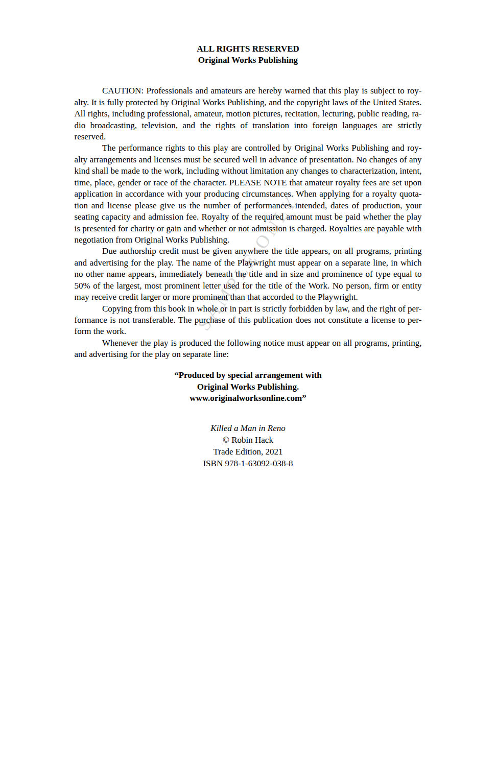SAMPLE ONLY
ALL RIGHTS RESERVED Original Works Publishing
CAUTION: Professionals and amateurs are hereby warned that this play is subject to royalty. It is fully protected by Original Works Publishing, and the copyright laws of the United States. All rights, including professional, amateur, motion pictures, recitation, lecturing, public reading, radio broadcasting, television, and the rights of translation into foreign languages are strictly reserved.
The performance rights to this play are controlled by Original Works Publishing and royalty arrangements and licenses must be secured well in advance of presentation. No changes of any kind shall be made to the work, including without limitation any changes to characterization, intent, time, place, gender or race of the character. PLEASE NOTE that amateur royalty fees are set upon application in accordance with your producing circumstances. When applying for a royalty quotation and license please give us the number of performances intended, dates of production, your seating capacity and admission fee. Royalty of the required amount must be paid whether the play is presented for charity or gain and whether or not admission is charged. Royalties are payable with negotiation from Original Works Publishing.
Due authorship credit must be given anywhere the title appears, on all programs, printing and advertising for the play. The name of the Playwright must appear on a separate line, in which no other name appears, immediately beneath the title and in size and prominence of type equal to 50% of the largest, most prominent letter used for the title of the Work. No person, firm or entity may receive credit larger or more prominent than that accorded to the Playwright.
Copying from this book in whole or in part is strictly forbidden by law, and the right of performance is not transferable. The purchase of this publication does not constitute a license to perform the work.
Whenever the play is produced the following notice must appear on all programs, printing, and advertising for the play on separate line:
“Produced by special arrangement with Original Works Publishing. www.originalworksonline.com”
Killed a Man in Reno © Robin Hack Trade Edition, 2021 ISBN 978-1-63092-038-8